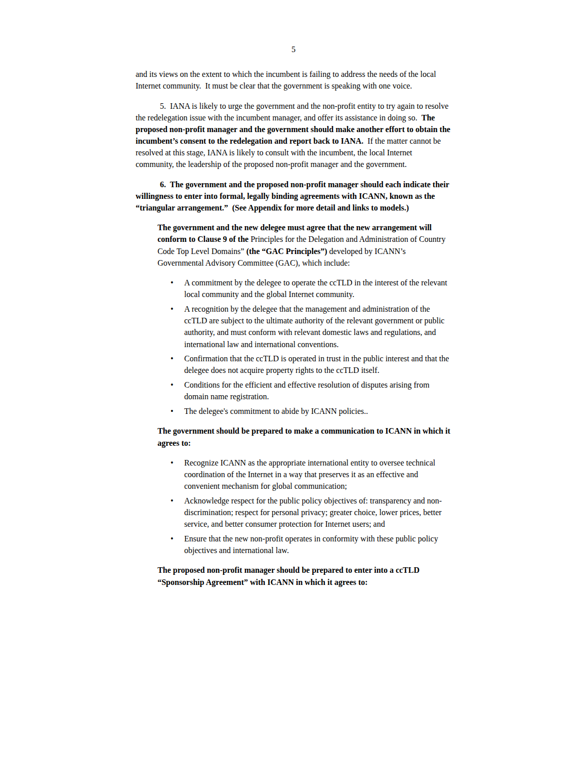5
and its views on the extent to which the incumbent is failing to address the needs of the local Internet community. It must be clear that the government is speaking with one voice.
5. IANA is likely to urge the government and the non-profit entity to try again to resolve the redelegation issue with the incumbent manager, and offer its assistance in doing so. The proposed non-profit manager and the government should make another effort to obtain the incumbent’s consent to the redelegation and report back to IANA. If the matter cannot be resolved at this stage, IANA is likely to consult with the incumbent, the local Internet community, the leadership of the proposed non-profit manager and the government.
6. The government and the proposed non-profit manager should each indicate their willingness to enter into formal, legally binding agreements with ICANN, known as the “triangular arrangement.” (See Appendix for more detail and links to models.)
The government and the new delegee must agree that the new arrangement will conform to Clause 9 of the Principles for the Delegation and Administration of Country Code Top Level Domains” (the “GAC Principles”) developed by ICANN’s Governmental Advisory Committee (GAC), which include:
A commitment by the delegee to operate the ccTLD in the interest of the relevant local community and the global Internet community.
A recognition by the delegee that the management and administration of the ccTLD are subject to the ultimate authority of the relevant government or public authority, and must conform with relevant domestic laws and regulations, and international law and international conventions.
Confirmation that the ccTLD is operated in trust in the public interest and that the delegee does not acquire property rights to the ccTLD itself.
Conditions for the efficient and effective resolution of disputes arising from domain name registration.
The delegee's commitment to abide by ICANN policies..
The government should be prepared to make a communication to ICANN in which it agrees to:
Recognize ICANN as the appropriate international entity to oversee technical coordination of the Internet in a way that preserves it as an effective and convenient mechanism for global communication;
Acknowledge respect for the public policy objectives of: transparency and non-discrimination; respect for personal privacy; greater choice, lower prices, better service, and better consumer protection for Internet users; and
Ensure that the new non-profit operates in conformity with these public policy objectives and international law.
The proposed non-profit manager should be prepared to enter into a ccTLD “Sponsorship Agreement” with ICANN in which it agrees to: